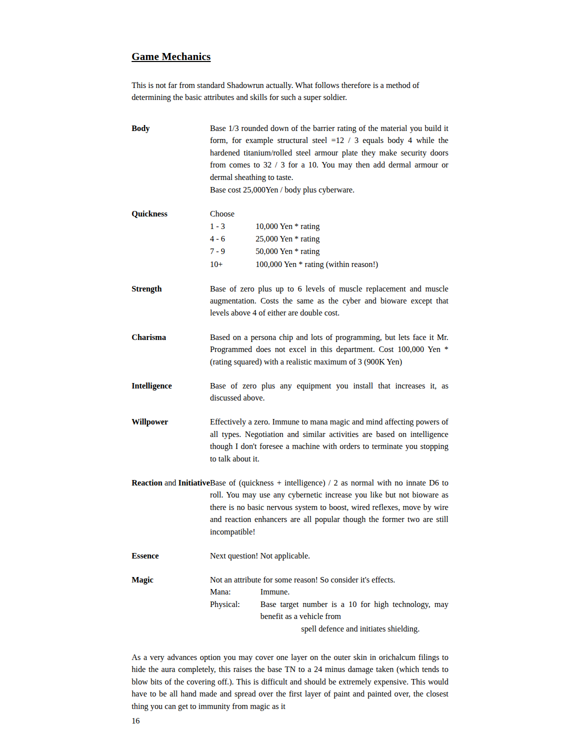Game Mechanics
This is not far from standard Shadowrun actually. What follows therefore is a method of determining the basic attributes and skills for such a super soldier.
| Body | Base 1/3 rounded down of the barrier rating of the material you build it form, for example structural steel =12 / 3 equals body 4 while the hardened titanium/rolled steel armour plate they make security doors from comes to 32 / 3 for a 10. You may then add dermal armour or dermal sheathing to taste. Base cost 25,000Yen / body plus cyberware. |
| Quickness | Choose / 1 - 3 / 10,000 Yen * rating / / 4 - 6 / 25,000 Yen * rating / / 7 - 9 / 50,000 Yen * rating / / 10+ / 100,000 Yen * rating (within reason!) / |
| Strength | Base of zero plus up to 6 levels of muscle replacement and muscle augmentation. Costs the same as the cyber and bioware except that levels above 4 of either are double cost. |
| Charisma | Based on a persona chip and lots of programming, but lets face it Mr. Programmed does not excel in this department. Cost 100,000 Yen * (rating squared) with a realistic maximum of 3 (900K Yen) |
| Intelligence | Base of zero plus any equipment you install that increases it, as discussed above. |
| Willpower | Effectively a zero. Immune to mana magic and mind affecting powers of all types. Negotiation and similar activities are based on intelligence though I don't foresee a machine with orders to terminate you stopping to talk about it. |
| Reaction and Initiative | Base of (quickness + intelligence) / 2 as normal with no innate D6 to roll. You may use any cybernetic increase you like but not bioware as there is no basic nervous system to boost, wired reflexes, move by wire and reaction enhancers are all popular though the former two are still incompatible! |
| Essence | Next question! Not applicable. |
| Magic | Not an attribute for some reason! So consider it's effects. / Mana: / Immune. / / Physical: / Base target number is a 10 for high technology, may benefit as a vehicle from spell defence and initiates shielding. / |
As a very advances option you may cover one layer on the outer skin in orichalcum filings to hide the aura completely, this raises the base TN to a 24 minus damage taken (which tends to blow bits of the covering off.). This is difficult and should be extremely expensive. This would have to be all hand made and spread over the first layer of paint and painted over, the closest thing you can get to immunity from magic as it
16